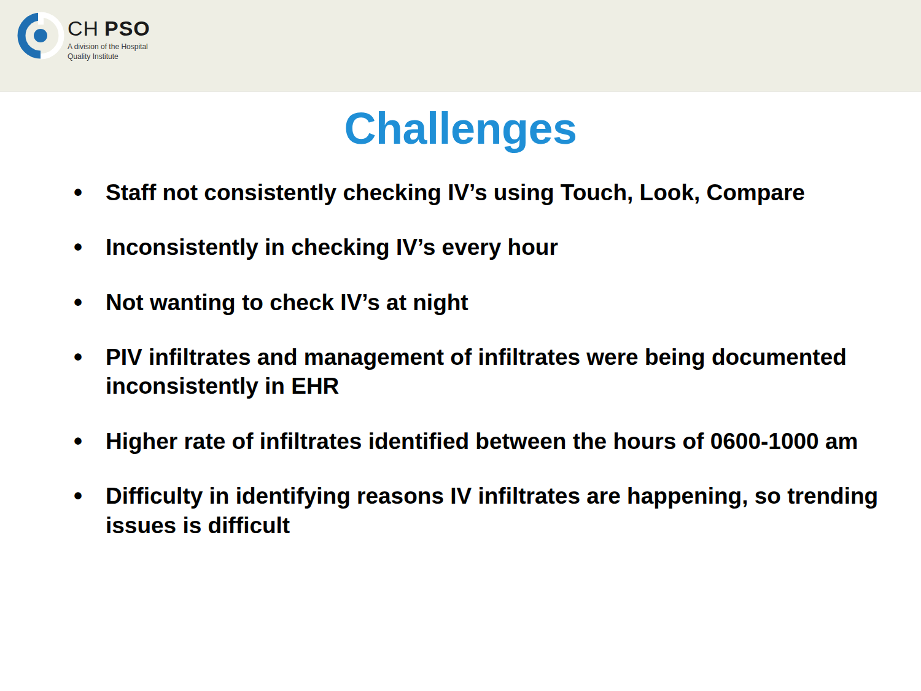CH PSO A division of the Hospital Quality Institute
Challenges
Staff not consistently checking IV’s using Touch, Look, Compare
Inconsistently in checking IV’s every hour
Not wanting to check IV’s at night
PIV infiltrates and management of infiltrates were being documented inconsistently in EHR
Higher rate of infiltrates identified between the hours of 0600-1000 am
Difficulty in identifying reasons IV infiltrates are happening, so trending issues is difficult